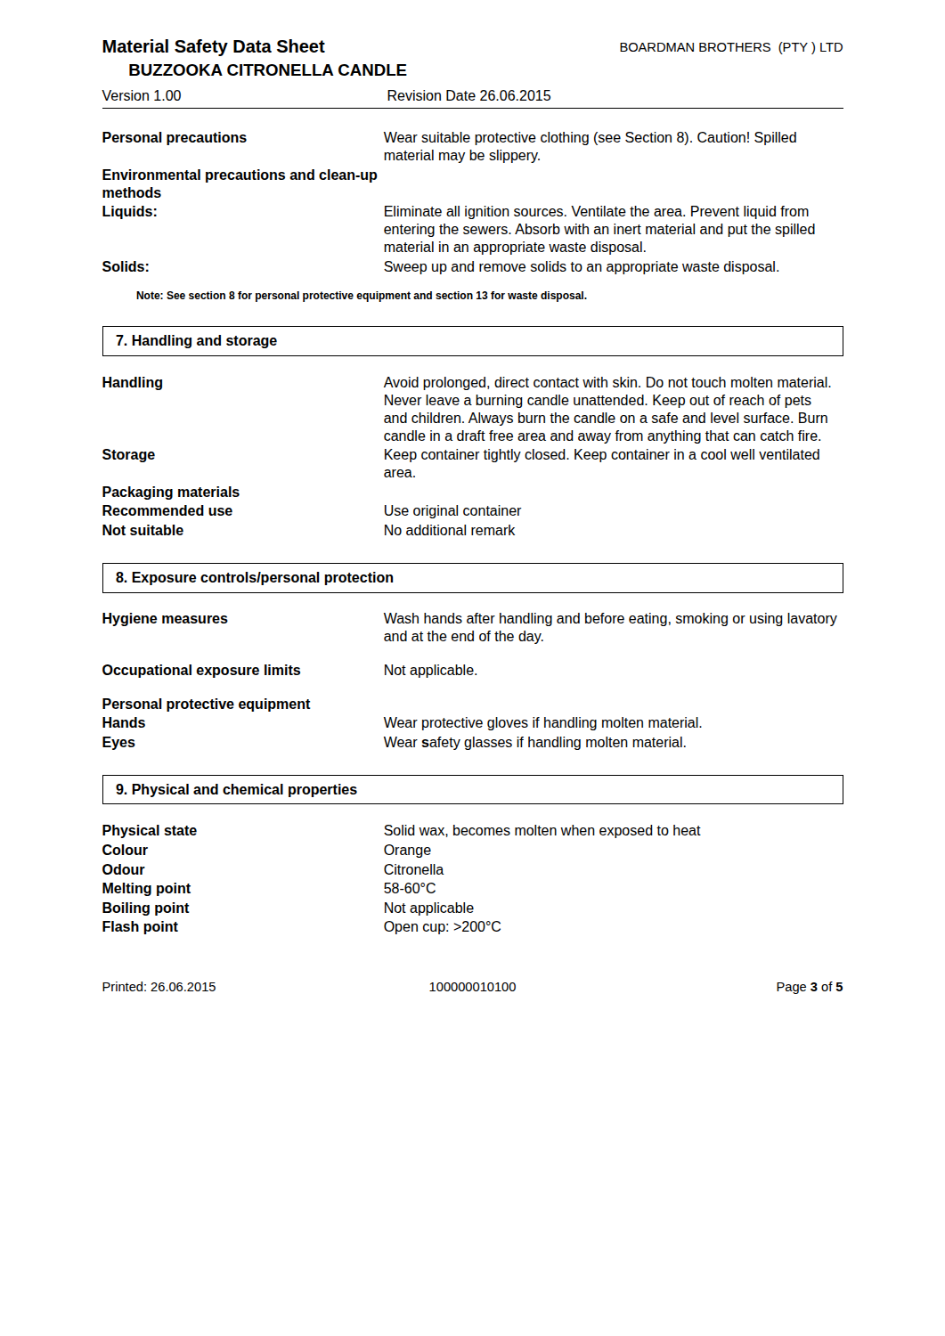BOARDMAN BROTHERS (PTY ) LTD
Material Safety Data Sheet
BUZZOOKA CITRONELLA CANDLE
Version 1.00 Revision Date 26.06.2015
| Personal precautions | Wear suitable protective clothing (see Section 8). Caution! Spilled material may be slippery. |
| Environmental precautions and clean-up methods | |
| Liquids: | Eliminate all ignition sources. Ventilate the area. Prevent liquid from entering the sewers. Absorb with an inert material and put the spilled material in an appropriate waste disposal. |
| Solids: | Sweep up and remove solids to an appropriate waste disposal. |
Note: See section 8 for personal protective equipment and section 13 for waste disposal.
7. Handling and storage
| Handling | Avoid prolonged, direct contact with skin. Do not touch molten material. Never leave a burning candle unattended. Keep out of reach of pets and children. Always burn the candle on a safe and level surface. Burn candle in a draft free area and away from anything that can catch fire. |
| Storage | Keep container tightly closed. Keep container in a cool well ventilated area. |
| Packaging materials | |
| Recommended use | Use original container |
| Not suitable | No additional remark |
8. Exposure controls/personal protection
| Hygiene measures | Wash hands after handling and before eating, smoking or using lavatory and at the end of the day. |
| Occupational exposure limits | Not applicable. |
| Personal protective equipment | |
| Hands | Wear protective gloves if handling molten material. |
| Eyes | Wear s afety glasses if handling molten material. |
9. Physical and chemical properties
| Physical state | Solid wax, becomes molten when exposed to heat |
| Colour | Orange |
| Odour | Citronella |
| Melting point | 58-60°C |
| Boiling point | Not applicable |
| Flash point | Open cup: >200°C |
Printed: 26.06.2015
100000010100
Page 3 of 5